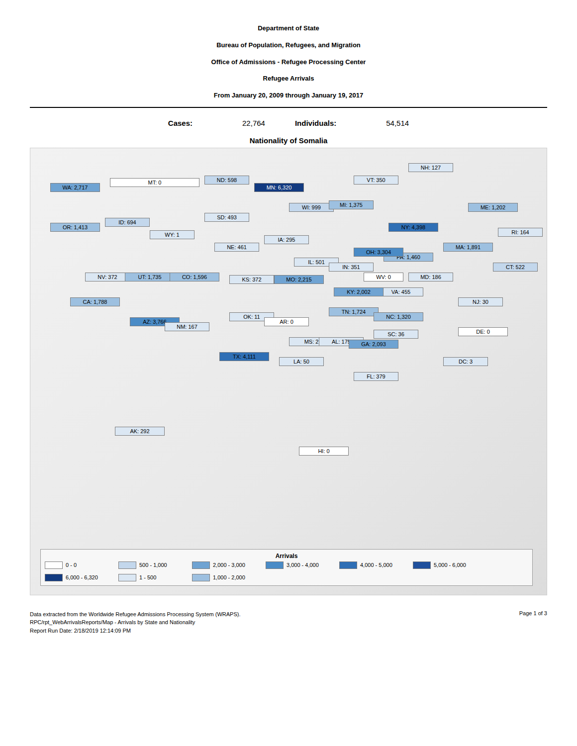Department of State
Bureau of Population, Refugees, and Migration
Office of Admissions - Refugee Processing Center
Refugee Arrivals
From January 20, 2009 through January 19, 2017
Cases: 22,764 Individuals: 54,514
Nationality of Somalia
NH: 127
VT: 350
ME: 1,202
RI: 164
MA: 1,891
CT: 522
NJ: 30
DE: 0
DC: 3
NY: 4,398
PA: 1,460
MD: 186
VA: 455
WV: 0
MN: 6,320
ND: 598
SD: 493
WI: 999
MI: 1,375
IA: 295
NE: 461
IL: 501
IN: 351
OH: 3,304
MO: 2,215
KS: 372
KY: 2,002
TN: 1,724
WA: 2,717
MT: 0
OR: 1,413
ID: 694
WY: 1
NV: 372
UT: 1,735
CO: 1,596
CA: 1,788
AZ: 3,766
NM: 167
OK: 11
AR: 0
TX: 4,111
MS: 2
AL: 175
GA: 2,093
NC: 1,320
SC: 36
LA: 50
FL: 379
AK: 292
HI: 0
Arrivals
0 - 0
500 - 1,000
2,000 - 3,000
3,000 - 4,000
4,000 - 5,000
5,000 - 6,000
6,000 - 6,320
1 - 500
1,000 - 2,000
Data extracted from the Worldwide Refugee Admissions Processing System (WRAPS).
RPC/rpt_WebArrivalsReports/Map - Arrivals by State and Nationality
Report Run Date: 2/18/2019 12:14:09 PM
Page 1 of 3